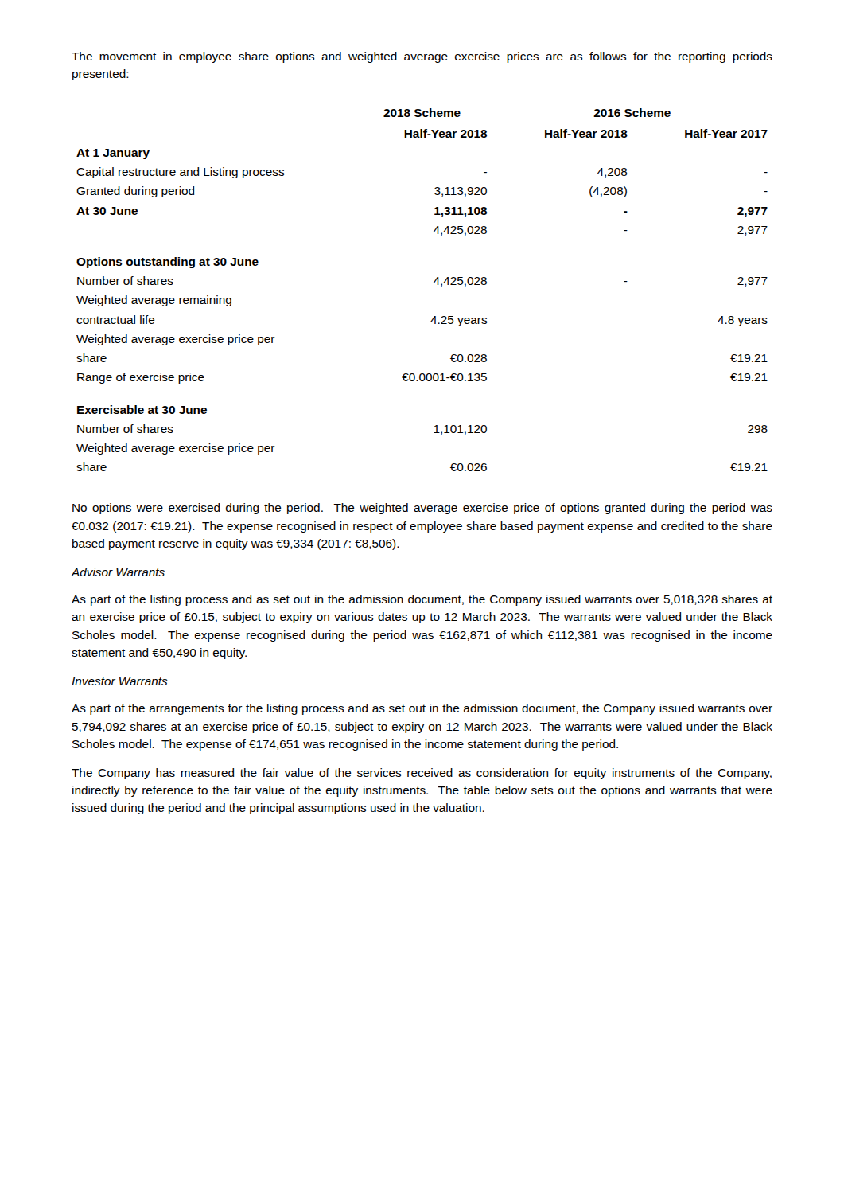The movement in employee share options and weighted average exercise prices are as follows for the reporting periods presented:
| | 2018 Scheme | 2016 Scheme |
| | Half-Year 2018 | Half-Year 2018 | Half-Year 2017 |
| At 1 January | | | |
| Capital restructure and Listing process | - | 4,208 | - |
| Granted during period | 3,113,920 | (4,208) | - |
| At 30 June | 1,311,108 | - | 2,977 |
| | 4,425,028 | - | 2,977 |
| Options outstanding at 30 June | | | |
| Number of shares | 4,425,028 | - | 2,977 |
| Weighted average remaining | | | |
| contractual life | 4.25 years | | 4.8 years |
| Weighted average exercise price per | | | |
| share | €0.028 | | €19.21 |
| Range of exercise price | €0.0001-€0.135 | | €19.21 |
| Exercisable at 30 June | | | |
| Number of shares | 1,101,120 | | 298 |
| Weighted average exercise price per | | | |
| share | €0.026 | | €19.21 |
No options were exercised during the period. The weighted average exercise price of options granted during the period was €0.032 (2017: €19.21). The expense recognised in respect of employee share based payment expense and credited to the share based payment reserve in equity was €9,334 (2017: €8,506).
Advisor Warrants
As part of the listing process and as set out in the admission document, the Company issued warrants over 5,018,328 shares at an exercise price of £0.15, subject to expiry on various dates up to 12 March 2023. The warrants were valued under the Black Scholes model. The expense recognised during the period was €162,871 of which €112,381 was recognised in the income statement and €50,490 in equity.
Investor Warrants
As part of the arrangements for the listing process and as set out in the admission document, the Company issued warrants over 5,794,092 shares at an exercise price of £0.15, subject to expiry on 12 March 2023. The warrants were valued under the Black Scholes model. The expense of €174,651 was recognised in the income statement during the period.
The Company has measured the fair value of the services received as consideration for equity instruments of the Company, indirectly by reference to the fair value of the equity instruments. The table below sets out the options and warrants that were issued during the period and the principal assumptions used in the valuation.